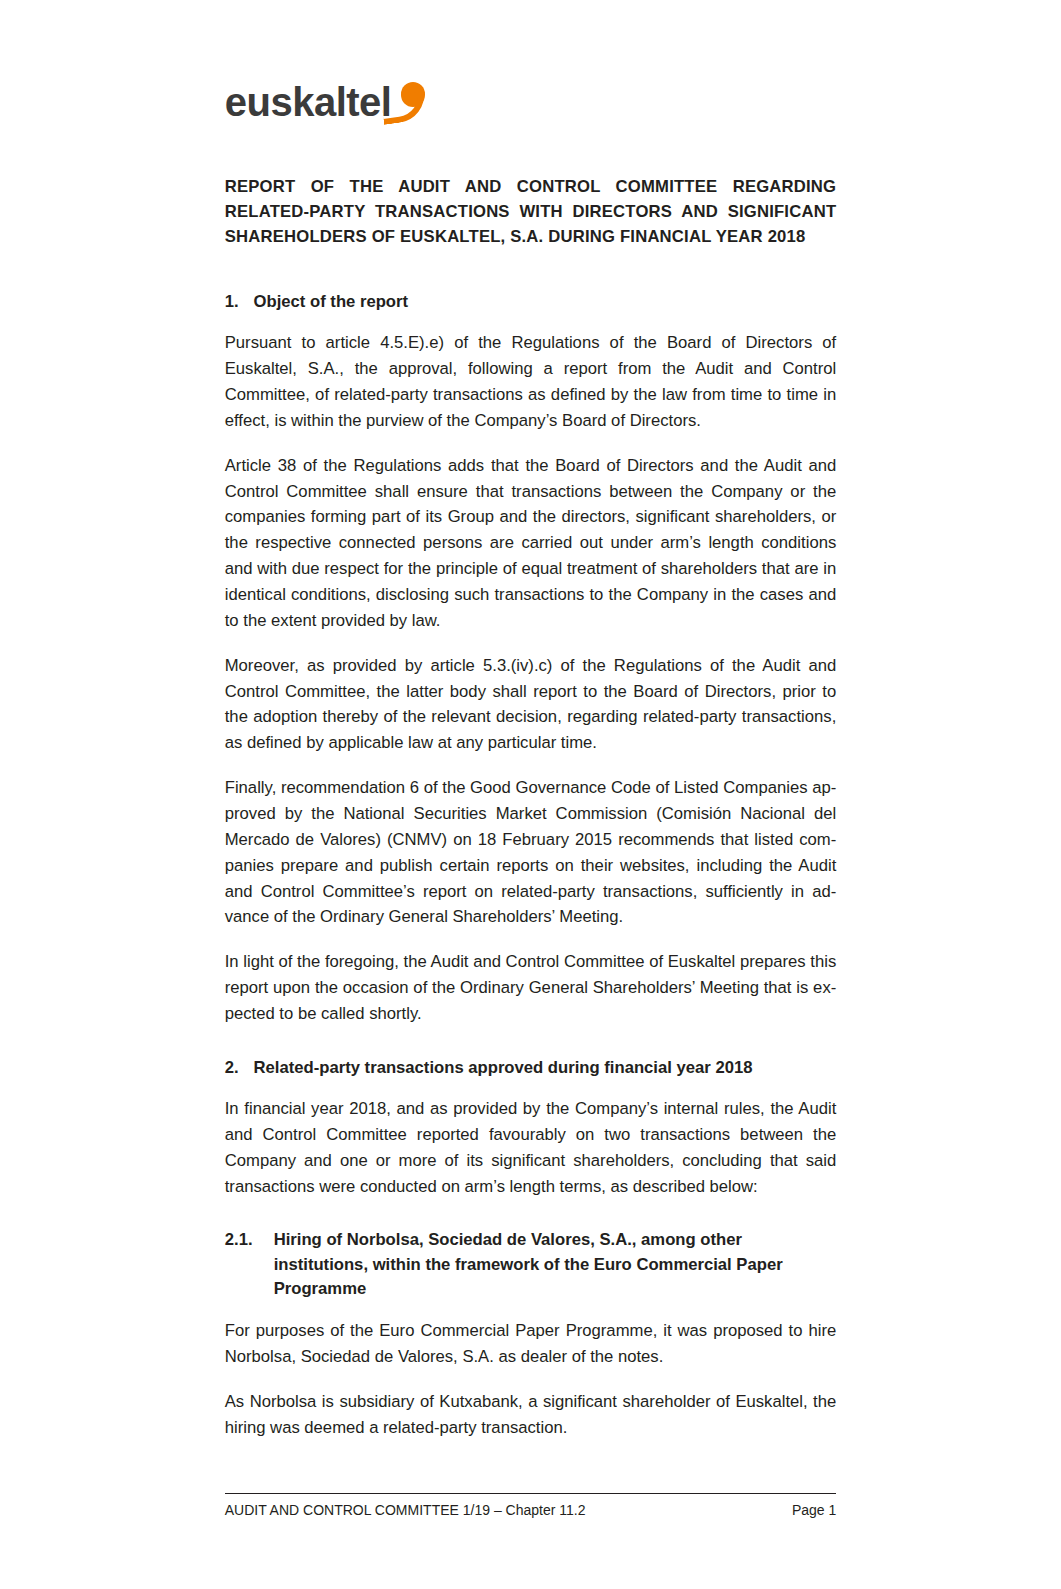euskaltel
Report of the Audit and Control Committee regarding related-party transactions with directors and significant shareholders of Euskaltel, S.A. during financial year 2018
1. Object of the report
Pursuant to article 4.5.E).e) of the Regulations of the Board of Directors of Euskaltel, S.A., the approval, following a report from the Audit and Control Committee, of related-party transactions as defined by the law from time to time in effect, is within the purview of the Company’s Board of Directors.
Article 38 of the Regulations adds that the Board of Directors and the Audit and Control Committee shall ensure that transactions between the Company or the companies forming part of its Group and the directors, significant shareholders, or the respective connected persons are carried out under arm’s length conditions and with due respect for the principle of equal treatment of shareholders that are in identical conditions, disclosing such transactions to the Company in the cases and to the extent provided by law.
Moreover, as provided by article 5.3.(iv).c) of the Regulations of the Audit and Control Committee, the latter body shall report to the Board of Directors, prior to the adoption thereby of the relevant decision, regarding related-party transactions, as defined by applicable law at any particular time.
Finally, recommendation 6 of the Good Governance Code of Listed Companies approved by the National Securities Market Commission (Comisión Nacional del Mercado de Valores) (CNMV) on 18 February 2015 recommends that listed companies prepare and publish certain reports on their websites, including the Audit and Control Committee’s report on related-party transactions, sufficiently in advance of the Ordinary General Shareholders’ Meeting.
In light of the foregoing, the Audit and Control Committee of Euskaltel prepares this report upon the occasion of the Ordinary General Shareholders’ Meeting that is expected to be called shortly.
2. Related-party transactions approved during financial year 2018
In financial year 2018, and as provided by the Company’s internal rules, the Audit and Control Committee reported favourably on two transactions between the Company and one or more of its significant shareholders, concluding that said transactions were conducted on arm’s length terms, as described below:
2.1. Hiring of Norbolsa, Sociedad de Valores, S.A., among other institutions, within the framework of the Euro Commercial Paper Programme
For purposes of the Euro Commercial Paper Programme, it was proposed to hire Norbolsa, Sociedad de Valores, S.A. as dealer of the notes.
As Norbolsa is subsidiary of Kutxabank, a significant shareholder of Euskaltel, the hiring was deemed a related-party transaction.
AUDIT AND CONTROL COMMITTEE 1/19 – Chapter 11.2 Page 1